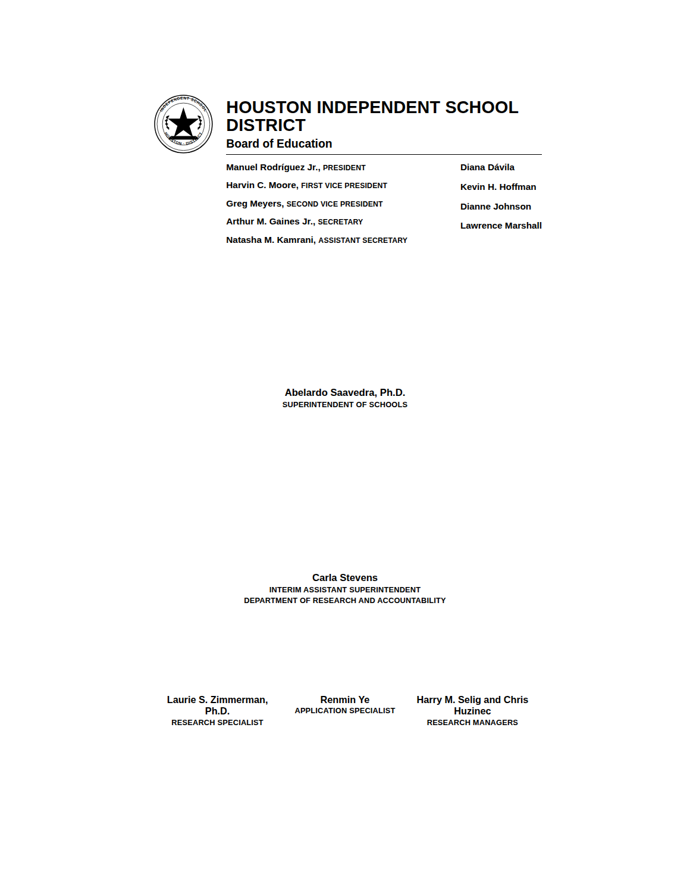INDEPENDENT SCHOOL HOUSTON · DISTRICT
HOUSTON INDEPENDENT SCHOOL DISTRICT
Board of Education
Manuel Rodríguez Jr., President
Harvin C. Moore, First Vice President
Greg Meyers, Second Vice President
Arthur M. Gaines Jr., Secretary
Natasha M. Kamrani, Assistant Secretary
Diana Dávila
Kevin H. Hoffman
Dianne Johnson
Lawrence Marshall
Abelardo Saavedra, Ph.D.
Superintendent of Schools
Carla Stevens
Interim Assistant Superintendent
Department of Research and Accountability
Laurie S. Zimmerman, Ph.D.
Research Specialist
Renmin Ye
Application Specialist
Harry M. Selig and Chris Huzinec
Research Managers